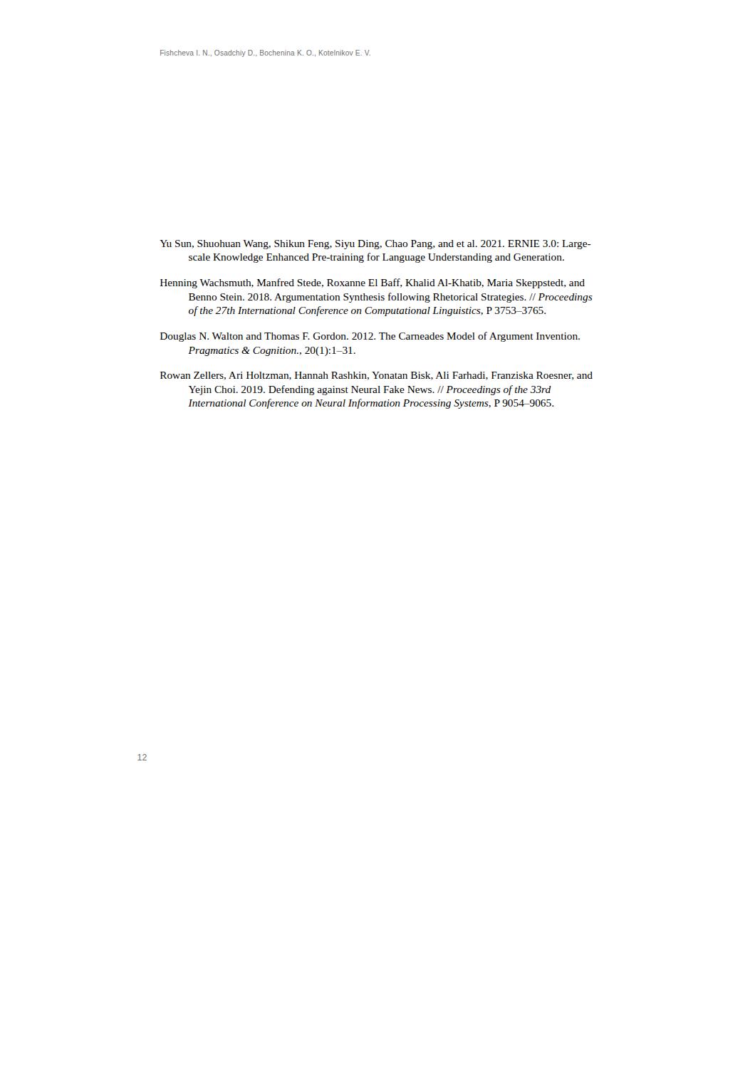Fishcheva I. N., Osadchiy D., Bochenina K. O., Kotelnikov E. V.
Yu Sun, Shuohuan Wang, Shikun Feng, Siyu Ding, Chao Pang, and et al. 2021. ERNIE 3.0: Large-scale Knowledge Enhanced Pre-training for Language Understanding and Generation.
Henning Wachsmuth, Manfred Stede, Roxanne El Baff, Khalid Al-Khatib, Maria Skeppstedt, and Benno Stein. 2018. Argumentation Synthesis following Rhetorical Strategies. // Proceedings of the 27th International Conference on Computational Linguistics, P 3753–3765.
Douglas N. Walton and Thomas F. Gordon. 2012. The Carneades Model of Argument Invention. Pragmatics & Cognition., 20(1):1–31.
Rowan Zellers, Ari Holtzman, Hannah Rashkin, Yonatan Bisk, Ali Farhadi, Franziska Roesner, and Yejin Choi. 2019. Defending against Neural Fake News. // Proceedings of the 33rd International Conference on Neural Information Processing Systems, P 9054–9065.
12